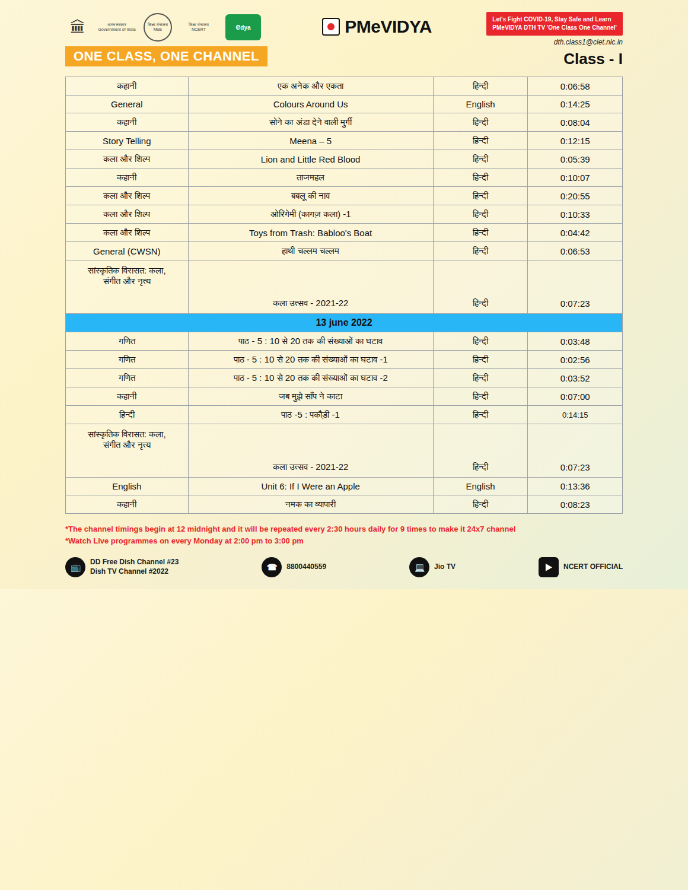🏛
भारत सरकार
Government of India
शिक्षा मंत्रालय
MoE
शिक्षा मंत्रालय
NCERT
edya
ONE CLASS, ONE CHANNEL
PMeVIDYA
Let's Fight COVID-19, Stay Safe and Learn
PMeVIDYA DTH TV 'One Class One Channel'
dth.class1@ciet.nic.in
Class - I
| कहानी | एक अनेक और एकता | हिन्दी | 0:06:58 |
| General | Colours Around Us | English | 0:14:25 |
| कहानी | सोने का अंडा देने वाली मुर्गी | हिन्दी | 0:08:04 |
| Story Telling | Meena – 5 | हिन्दी | 0:12:15 |
| कला और शिल्प | Lion and Little Red Blood | हिन्दी | 0:05:39 |
| कहानी | ताजमहल | हिन्दी | 0:10:07 |
| कला और शिल्प | बबलू की नाव | हिन्दी | 0:20:55 |
| कला और शिल्प | ओरिगेमी (कागज़ कला) -1 | हिन्दी | 0:10:33 |
| कला और शिल्प | Toys from Trash: Babloo's Boat | हिन्दी | 0:04:42 |
| General (CWSN) | हाथी चल्लम चल्लम | हिन्दी | 0:06:53 |
| सांस्कृतिक विरासत: कला, संगीत और नृत्य | कला उत्सव - 2021-22 | हिन्दी | 0:07:23 |
| 13 june 2022 |
| गणित | पाठ - 5 : 10 से 20 तक की संख्याओं का घटाव | हिन्दी | 0:03:48 |
| गणित | पाठ - 5 : 10 से 20 तक की संख्याओं का घटाव -1 | हिन्दी | 0:02:56 |
| गणित | पाठ - 5 : 10 से 20 तक की संख्याओं का घटाव -2 | हिन्दी | 0:03:52 |
| कहानी | जब मुझे साँप ने काटा | हिन्दी | 0:07:00 |
| हिन्दी | पाठ -5 : पकौड़ी -1 | हिन्दी | 0:14:15 |
| सांस्कृतिक विरासत: कला, संगीत और नृत्य | कला उत्सव - 2021-22 | हिन्दी | 0:07:23 |
| English | Unit 6: If I Were an Apple | English | 0:13:36 |
| कहानी | नमक का व्यापारी | हिन्दी | 0:08:23 |
*The channel timings begin at 12 midnight and it will be repeated every 2:30 hours daily for 9 times to make it 24x7 channel
*Watch Live programmes on every Monday at 2:00 pm to 3:00 pm
📺
DD Free Dish Channel #23
Dish TV Channel #2022
☎
8800440559
💻
Jio TV
▶
NCERT OFFICIAL